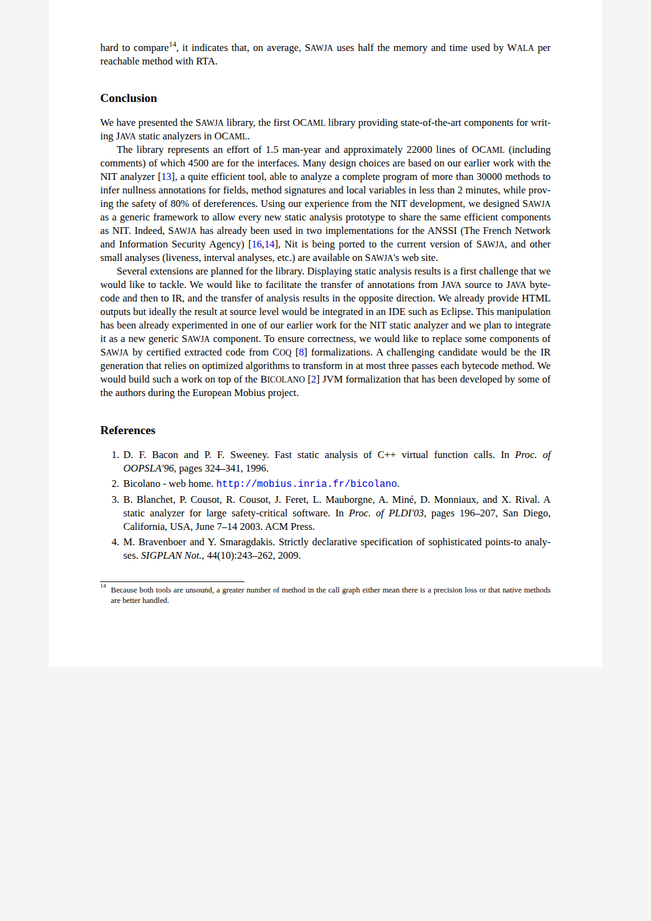hard to compare14, it indicates that, on average, SAWJA uses half the memory and time used by WALA per reachable method with RTA.
Conclusion
We have presented the SAWJA library, the first OCAML library providing state-of-the-art components for writing JAVA static analyzers in OCAML.
The library represents an effort of 1.5 man-year and approximately 22000 lines of OCAML (including comments) of which 4500 are for the interfaces. Many design choices are based on our earlier work with the NIT analyzer [13], a quite efficient tool, able to analyze a complete program of more than 30000 methods to infer nullness annotations for fields, method signatures and local variables in less than 2 minutes, while proving the safety of 80% of dereferences. Using our experience from the NIT development, we designed SAWJA as a generic framework to allow every new static analysis prototype to share the same efficient components as NIT. Indeed, SAWJA has already been used in two implementations for the ANSSI (The French Network and Information Security Agency) [16,14], Nit is being ported to the current version of SAWJA, and other small analyses (liveness, interval analyses, etc.) are available on SAWJA's web site.
Several extensions are planned for the library. Displaying static analysis results is a first challenge that we would like to tackle. We would like to facilitate the transfer of annotations from JAVA source to JAVA bytecode and then to IR, and the transfer of analysis results in the opposite direction. We already provide HTML outputs but ideally the result at source level would be integrated in an IDE such as Eclipse. This manipulation has been already experimented in one of our earlier work for the NIT static analyzer and we plan to integrate it as a new generic SAWJA component. To ensure correctness, we would like to replace some components of SAWJA by certified extracted code from COQ [8] formalizations. A challenging candidate would be the IR generation that relies on optimized algorithms to transform in at most three passes each bytecode method. We would build such a work on top of the BICOLANO [2] JVM formalization that has been developed by some of the authors during the European Mobius project.
References
D. F. Bacon and P. F. Sweeney. Fast static analysis of C++ virtual function calls. In Proc. of OOPSLA'96, pages 324–341, 1996.
Bicolano - web home. http://mobius.inria.fr/bicolano.
B. Blanchet, P. Cousot, R. Cousot, J. Feret, L. Mauborgne, A. Miné, D. Monniaux, and X. Rival. A static analyzer for large safety-critical software. In Proc. of PLDI'03, pages 196–207, San Diego, California, USA, June 7–14 2003. ACM Press.
M. Bravenboer and Y. Smaragdakis. Strictly declarative specification of sophisticated points-to analyses. SIGPLAN Not., 44(10):243–262, 2009.
14Because both tools are unsound, a greater number of method in the call graph either mean there is a precision loss or that native methods are better handled.